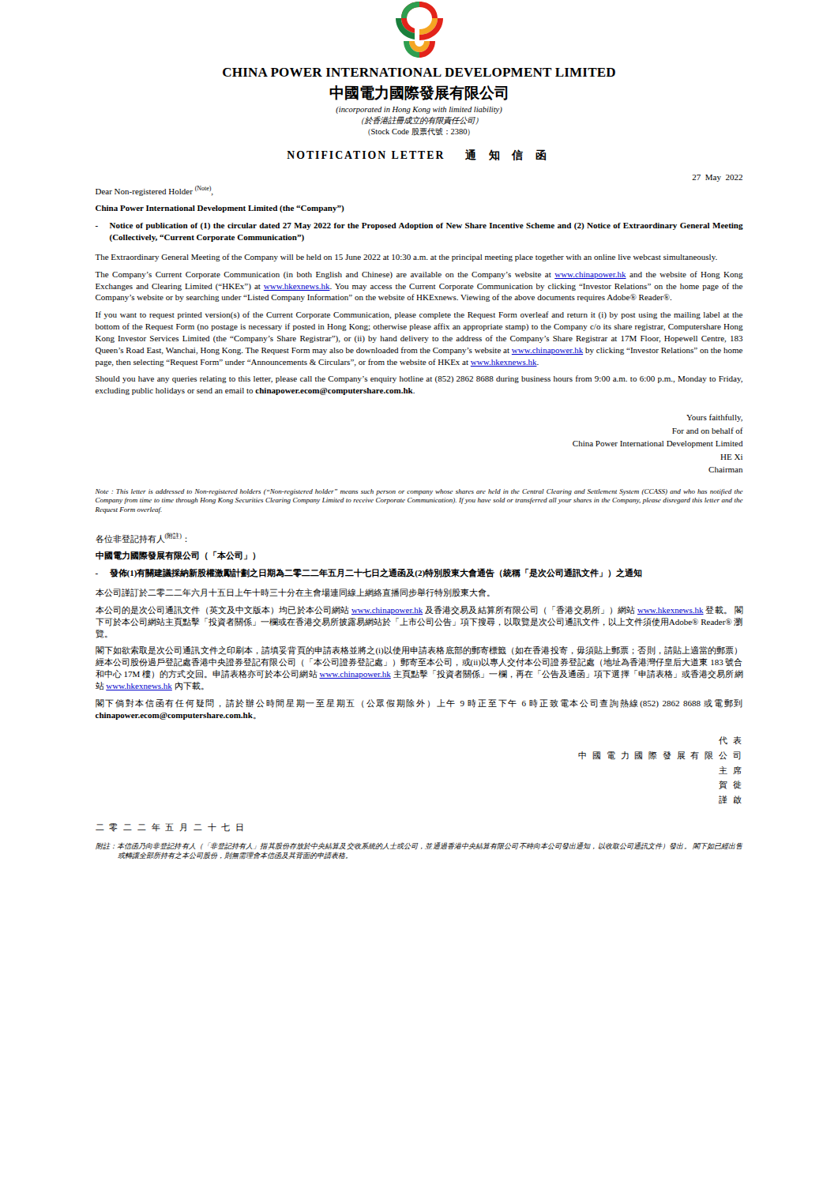CHINA POWER INTERNATIONAL DEVELOPMENT LIMITED
中國電力國際發展有限公司
(incorporated in Hong Kong with limited liability)
（於香港註冊成立的有限責任公司）
（Stock Code 股票代號：2380）
NOTIFICATION LETTER通 知 信 函
27 May 2022
Dear Non-registered Holder (Note),
China Power International Development Limited (the “Company”)
Notice of publication of (1) the circular dated 27 May 2022 for the Proposed Adoption of New Share Incentive Scheme and (2) Notice of Extraordinary General Meeting (Collectively, “Current Corporate Communication”)
The Extraordinary General Meeting of the Company will be held on 15 June 2022 at 10:30 a.m. at the principal meeting place together with an online live webcast simultaneously.
The Company’s Current Corporate Communication (in both English and Chinese) are available on the Company’s website at www.chinapower.hk and the website of Hong Kong Exchanges and Clearing Limited (“HKEx”) at www.hkexnews.hk. You may access the Current Corporate Communication by clicking “Investor Relations” on the home page of the Company’s website or by searching under “Listed Company Information” on the website of HKExnews. Viewing of the above documents requires Adobe® Reader®.
If you want to request printed version(s) of the Current Corporate Communication, please complete the Request Form overleaf and return it (i) by post using the mailing label at the bottom of the Request Form (no postage is necessary if posted in Hong Kong; otherwise please affix an appropriate stamp) to the Company c/o its share registrar, Computershare Hong Kong Investor Services Limited (the “Company’s Share Registrar”), or (ii) by hand delivery to the address of the Company’s Share Registrar at 17M Floor, Hopewell Centre, 183 Queen’s Road East, Wanchai, Hong Kong. The Request Form may also be downloaded from the Company’s website at www.chinapower.hk by clicking “Investor Relations” on the home page, then selecting “Request Form” under “Announcements & Circulars”, or from the website of HKEx at www.hkexnews.hk.
Should you have any queries relating to this letter, please call the Company’s enquiry hotline at (852) 2862 8688 during business hours from 9:00 a.m. to 6:00 p.m., Monday to Friday, excluding public holidays or send an email to chinapower.ecom@computershare.com.hk.
Yours faithfully,
For and on behalf of
China Power International Development Limited
HE Xi
Chairman
Note : This letter is addressed to Non-registered holders (“Non-registered holder” means such person or company whose shares are held in the Central Clearing and Settlement System (CCASS) and who has notified the Company from time to time through Hong Kong Securities Clearing Company Limited to receive Corporate Communication). If you have sold or transferred all your shares in the Company, please disregard this letter and the Request Form overleaf.
各位非登記持有人(附註)：
中國電力國際發展有限公司（「本公司」）
發佈(1) 有關建議採納新股權激勵計劃之日期為二零二二年五月二十七日之通函及(2) 特別股東大會通告（統稱「是次公司通訊文件」）之通知
本公司謹訂於二零二二年六月十五日上午十時三十分在主會場連同線上網絡直播同步舉行特別股東大會。
本公司的是次公司通訊文件（英文及中文版本）均已於本公司網站 www.chinapower.hk 及香港交易及結算所有限公司（「香港交易所」）網站 www.hkexnews.hk 登載。 閣下可於本公司網站主頁點擊「投資者關係」一欄或在香港交易所披露易網站於「上市公司公告」項下搜尋，以取覽是次公司通訊文件，以上文件須使用Adobe® Reader® 瀏覽。
閣下如欲索取是次公司通訊文件之印刷本，請填妥背頁的申請表格並將之(i)以使用申請表格底部的郵寄標籤（如在香港投寄，毋須貼上郵票；否則，請貼上適當的郵票）經本公司股份過戶登記處香港中央證券登記有限公司（「本公司證券登記處」）郵寄至本公司，或(ii)以專人交付本公司證券登記處（地址為香港灣仔皇后大道東 183 號合和中心 17M 樓）的方式交回。申請表格亦可於本公司網站 www.chinapower.hk 主頁點擊「投資者關係」一欄，再在「公告及通函」項下選擇「申請表格」或香港交易所網站 www.hkexnews.hk 內下載。
閣下倘對本信函有任何疑問，請於辦公時間星期一至星期五（公眾假期除外）上午 9 時正至下午 6 時正致電本公司查詢熱線(852) 2862 8688 或電郵到 chinapower.ecom@computershare.com.hk。
代 表
中 國 電 力 國 際 發 展 有 限 公 司
主 席
賀 徙
謹 啟
二 零 二 二 年 五 月 二 十 七 日
附註：本信函乃向非登記持有人（「非登記持有人」指其股份存放於中央結算及交收系統的人士或公司，並通過香港中央結算有限公司不時向本公司發出通知，以收取公司通訊文件）發出。 閣下如已經出售或轉讓全部所持有之本公司股份，則無需理會本信函及其背面的申請表格。